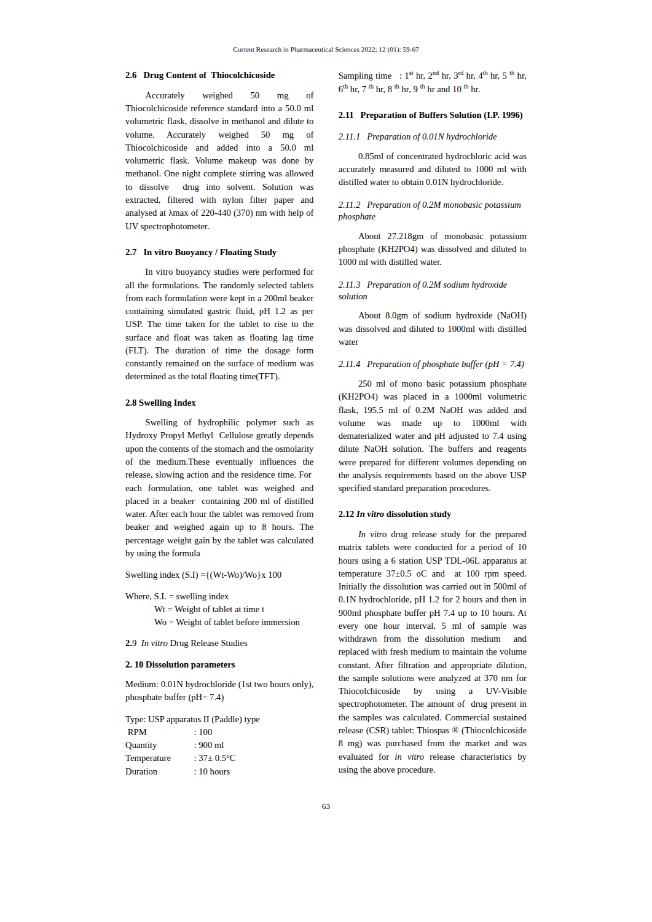Current Research in Pharmaceutical Sciences 2022; 12 (01): 59-67
2.6 Drug Content of Thiocolchicoside
Accurately weighed 50 mg of Thiocolchicoside reference standard into a 50.0 ml volumetric flask, dissolve in methanol and dilute to volume. Accurately weighed 50 mg of Thiocolchicoside and added into a 50.0 ml volumetric flask. Volume makeup was done by methanol. One night complete stirring was allowed to dissolve drug into solvent. Solution was extracted, filtered with nylon filter paper and analysed at λmax of 220-440 (370) nm with help of UV spectrophotometer.
2.7 In vitro Buoyancy / Floating Study
In vitro buoyancy studies were performed for all the formulations. The randomly selected tablets from each formulation were kept in a 200ml beaker containing simulated gastric fluid, pH 1.2 as per USP. The time taken for the tablet to rise to the surface and float was taken as floating lag time (FLT). The duration of time the dosage form constantly remained on the surface of medium was determined as the total floating time(TFT).
2.8 Swelling Index
Swelling of hydrophilic polymer such as Hydroxy Propyl Methyl Cellulose greatly depends upon the contents of the stomach and the osmolarity of the medium.These eventually influences the release, slowing action and the residence time. For each formulation, one tablet was weighed and placed in a beaker containing 200 ml of distilled water. After each hour the tablet was removed from beaker and weighed again up to 8 hours. The percentage weight gain by the tablet was calculated by using the formula
Swelling index (S.I) ={(Wt-Wo)/Wo}x 100
Where, S.I. = swelling index Wt = Weight of tablet at time t Wo = Weight of tablet before immersion
2. 9 In vitro Drug Release Studies
2. 10 Dissolution parameters
Medium: 0.01N hydrochloride (1st two hours only), phosphate buffer (pH= 7.4)
Type: USP apparatus II (Paddle) type RPM: 100 Quantity: 900 ml Temperature: 37± 0.5°C Duration: 10 hours
Sampling time : 1st hr, 2nd hr, 3rd hr, 4th hr, 5 th hr, 6th hr, 7 th hr, 8 th hr, 9 th hr and 10 th hr.
2.11 Preparation of Buffers Solution (I.P. 1996)
2.11.1 Preparation of 0.01N hydrochloride
0.85ml of concentrated hydrochloric acid was accurately measured and diluted to 1000 ml with distilled water to obtain 0.01N hydrochloride.
2.11.2 Preparation of 0.2M monobasic potassium phosphate
About 27.218gm of monobasic potassium phosphate (KH2PO4) was dissolved and diluted to 1000 ml with distilled water.
2.11.3 Preparation of 0.2M sodium hydroxide solution
About 8.0gm of sodium hydroxide (NaOH) was dissolved and diluted to 1000ml with distilled water
2.11.4 Preparation of phosphate buffer (pH = 7.4)
250 ml of mono basic potassium phosphate (KH2PO4) was placed in a 1000ml volumetric flask, 195.5 ml of 0.2M NaOH was added and volume was made up to 1000ml with dematerialized water and pH adjusted to 7.4 using dilute NaOH solution. The buffers and reagents were prepared for different volumes depending on the analysis requirements based on the above USP specified standard preparation procedures.
2.12 In vitro dissolution study
In vitro drug release study for the prepared matrix tablets were conducted for a period of 10 hours using a 6 station USP TDL-06L apparatus at temperature 37±0.5 oC and at 100 rpm speed. Initially the dissolution was carried out in 500ml of 0.1N hydrochloride, pH 1.2 for 2 hours and then in 900ml phosphate buffer pH 7.4 up to 10 hours. At every one hour interval, 5 ml of sample was withdrawn from the dissolution medium and replaced with fresh medium to maintain the volume constant. After filtration and appropriate dilution, the sample solutions were analyzed at 370 nm for Thiocolchicoside by using a UV-Visible spectrophotometer. The amount of drug present in the samples was calculated. Commercial sustained release (CSR) tablet: Thiospas ® (Thiocolchicoside 8 mg) was purchased from the market and was evaluated for in vitro release characteristics by using the above procedure.
63